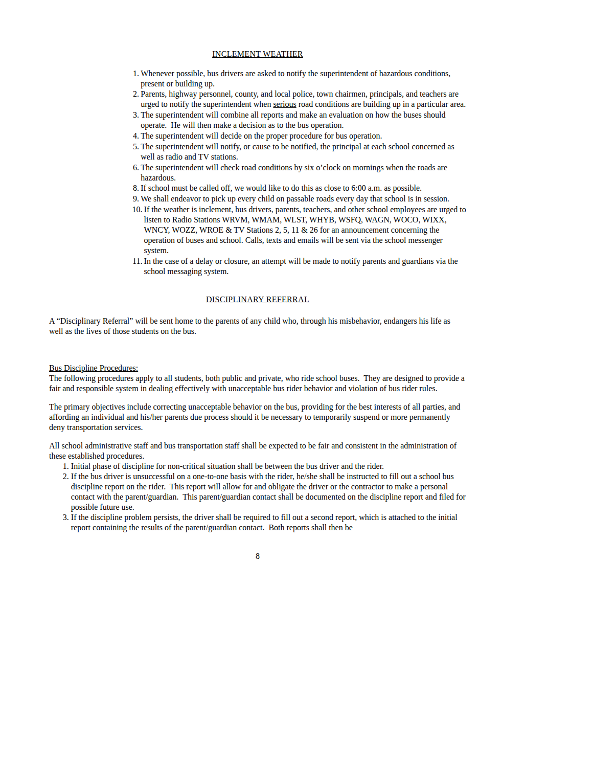INCLEMENT WEATHER
1. Whenever possible, bus drivers are asked to notify the superintendent of hazardous conditions, present or building up.
2. Parents, highway personnel, county, and local police, town chairmen, principals, and teachers are urged to notify the superintendent when serious road conditions are building up in a particular area.
3. The superintendent will combine all reports and make an evaluation on how the buses should operate. He will then make a decision as to the bus operation.
4. The superintendent will decide on the proper procedure for bus operation.
5. The superintendent will notify, or cause to be notified, the principal at each school concerned as well as radio and TV stations.
6. The superintendent will check road conditions by six o’clock on mornings when the roads are hazardous.
8. If school must be called off, we would like to do this as close to 6:00 a.m. as possible.
9. We shall endeavor to pick up every child on passable roads every day that school is in session.
10. If the weather is inclement, bus drivers, parents, teachers, and other school employees are urged to listen to Radio Stations WRVM, WMAM, WLST, WHYB, WSFQ, WAGN, WOCO, WIXX, WNCY, WOZZ, WROE & TV Stations 2, 5, 11 & 26 for an announcement concerning the operation of buses and school. Calls, texts and emails will be sent via the school messenger system.
11. In the case of a delay or closure, an attempt will be made to notify parents and guardians via the school messaging system.
DISCIPLINARY REFERRAL
A “Disciplinary Referral” will be sent home to the parents of any child who, through his misbehavior, endangers his life as well as the lives of those students on the bus.
Bus Discipline Procedures:
The following procedures apply to all students, both public and private, who ride school buses. They are designed to provide a fair and responsible system in dealing effectively with unacceptable bus rider behavior and violation of bus rider rules.
The primary objectives include correcting unacceptable behavior on the bus, providing for the best interests of all parties, and affording an individual and his/her parents due process should it be necessary to temporarily suspend or more permanently deny transportation services.
All school administrative staff and bus transportation staff shall be expected to be fair and consistent in the administration of these established procedures.
1. Initial phase of discipline for non-critical situation shall be between the bus driver and the rider.
2. If the bus driver is unsuccessful on a one-to-one basis with the rider, he/she shall be instructed to fill out a school bus discipline report on the rider. This report will allow for and obligate the driver or the contractor to make a personal contact with the parent/guardian. This parent/guardian contact shall be documented on the discipline report and filed for possible future use.
3. If the discipline problem persists, the driver shall be required to fill out a second report, which is attached to the initial report containing the results of the parent/guardian contact. Both reports shall then be
8